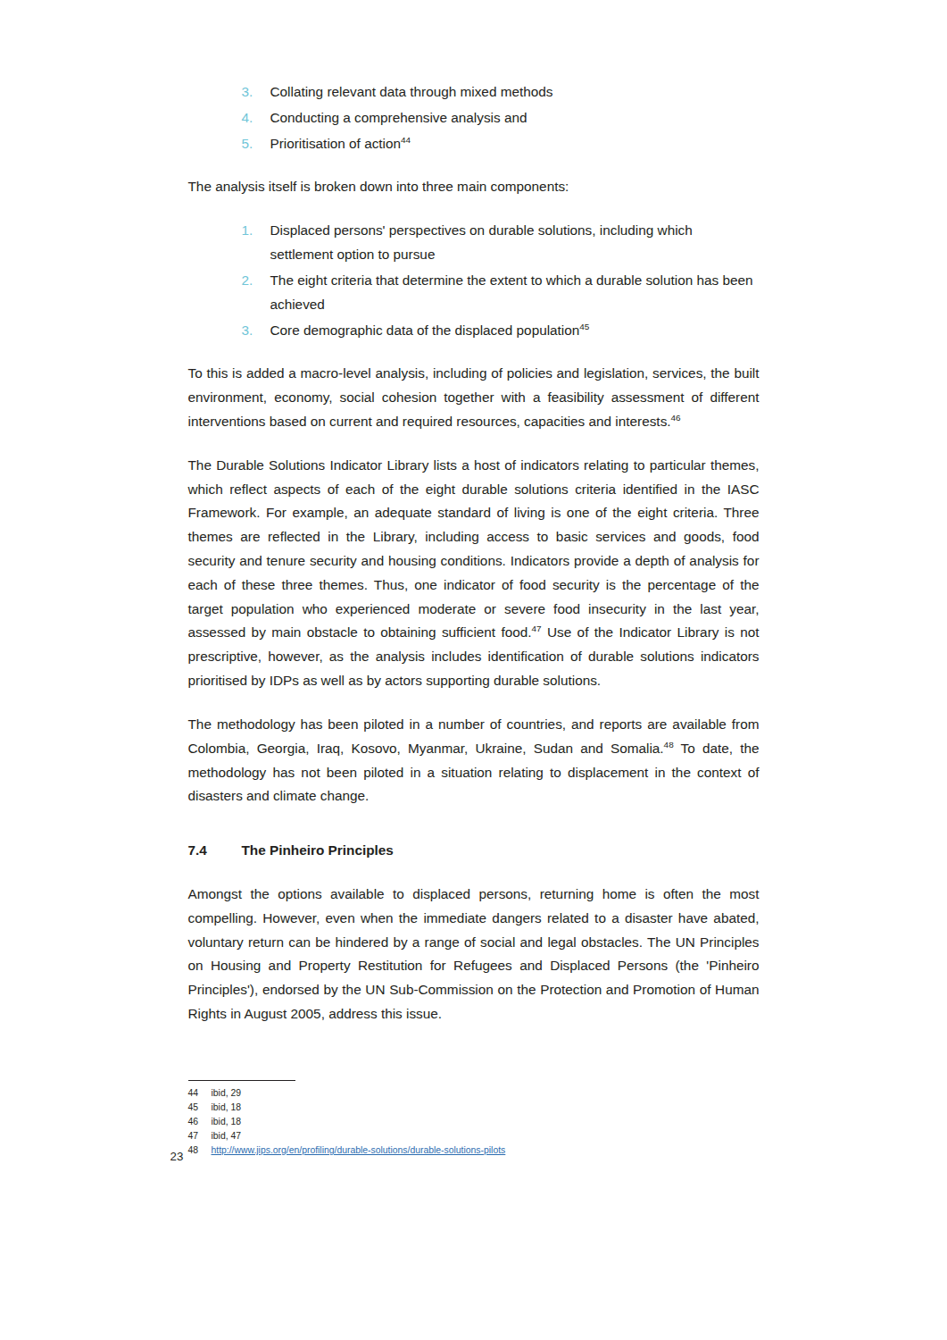Collating relevant data through mixed methods
Conducting a comprehensive analysis and
Prioritisation of action44
The analysis itself is broken down into three main components:
Displaced persons' perspectives on durable solutions, including which settlement option to pursue
The eight criteria that determine the extent to which a durable solution has been achieved
Core demographic data of the displaced population45
To this is added a macro-level analysis, including of policies and legislation, services, the built environment, economy, social cohesion together with a feasibility assessment of different interventions based on current and required resources, capacities and interests.46
The Durable Solutions Indicator Library lists a host of indicators relating to particular themes, which reflect aspects of each of the eight durable solutions criteria identified in the IASC Framework. For example, an adequate standard of living is one of the eight criteria. Three themes are reflected in the Library, including access to basic services and goods, food security and tenure security and housing conditions. Indicators provide a depth of analysis for each of these three themes. Thus, one indicator of food security is the percentage of the target population who experienced moderate or severe food insecurity in the last year, assessed by main obstacle to obtaining sufficient food.47 Use of the Indicator Library is not prescriptive, however, as the analysis includes identification of durable solutions indicators prioritised by IDPs as well as by actors supporting durable solutions.
The methodology has been piloted in a number of countries, and reports are available from Colombia, Georgia, Iraq, Kosovo, Myanmar, Ukraine, Sudan and Somalia.48 To date, the methodology has not been piloted in a situation relating to displacement in the context of disasters and climate change.
7.4 The Pinheiro Principles
Amongst the options available to displaced persons, returning home is often the most compelling. However, even when the immediate dangers related to a disaster have abated, voluntary return can be hindered by a range of social and legal obstacles. The UN Principles on Housing and Property Restitution for Refugees and Displaced Persons (the 'Pinheiro Principles'), endorsed by the UN Sub-Commission on the Protection and Promotion of Human Rights in August 2005, address this issue.
44 ibid, 29
45 ibid, 18
46 ibid, 18
47 ibid, 47
48 http://www.jips.org/en/profiling/durable-solutions/durable-solutions-pilots
23